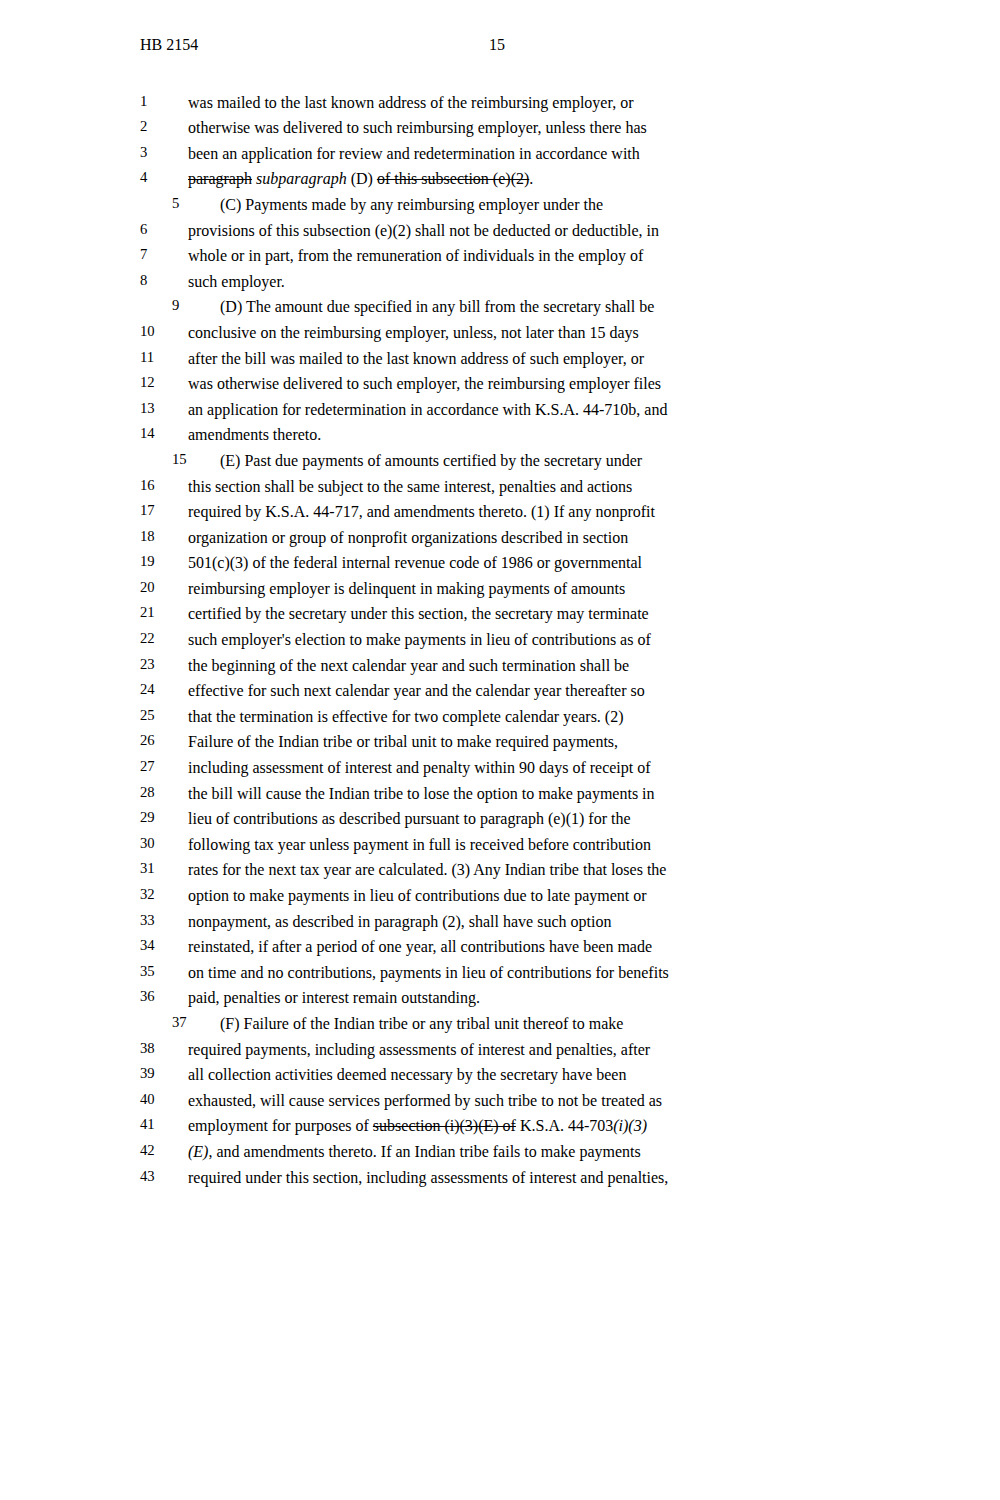HB 2154
15
was mailed to the last known address of the reimbursing employer, or
otherwise was delivered to such reimbursing employer, unless there has
been an application for review and redetermination in accordance with
paragraph subparagraph (D) of this subsection (e)(2).
(C) Payments made by any reimbursing employer under the
provisions of this subsection (e)(2) shall not be deducted or deductible, in
whole or in part, from the remuneration of individuals in the employ of
such employer.
(D) The amount due specified in any bill from the secretary shall be
conclusive on the reimbursing employer, unless, not later than 15 days
after the bill was mailed to the last known address of such employer, or
was otherwise delivered to such employer, the reimbursing employer files
an application for redetermination in accordance with K.S.A. 44-710b, and
amendments thereto.
(E) Past due payments of amounts certified by the secretary under
this section shall be subject to the same interest, penalties and actions
required by K.S.A. 44-717, and amendments thereto. (1) If any nonprofit
organization or group of nonprofit organizations described in section
501(c)(3) of the federal internal revenue code of 1986 or governmental
reimbursing employer is delinquent in making payments of amounts
certified by the secretary under this section, the secretary may terminate
such employer's election to make payments in lieu of contributions as of
the beginning of the next calendar year and such termination shall be
effective for such next calendar year and the calendar year thereafter so
that the termination is effective for two complete calendar years. (2)
Failure of the Indian tribe or tribal unit to make required payments,
including assessment of interest and penalty within 90 days of receipt of
the bill will cause the Indian tribe to lose the option to make payments in
lieu of contributions as described pursuant to paragraph (e)(1) for the
following tax year unless payment in full is received before contribution
rates for the next tax year are calculated. (3) Any Indian tribe that loses the
option to make payments in lieu of contributions due to late payment or
nonpayment, as described in paragraph (2), shall have such option
reinstated, if after a period of one year, all contributions have been made
on time and no contributions, payments in lieu of contributions for benefits
paid, penalties or interest remain outstanding.
(F) Failure of the Indian tribe or any tribal unit thereof to make
required payments, including assessments of interest and penalties, after
all collection activities deemed necessary by the secretary have been
exhausted, will cause services performed by such tribe to not be treated as
employment for purposes of subsection (i)(3)(E) of K.S.A. 44-703(i)(3)
(E), and amendments thereto. If an Indian tribe fails to make payments
required under this section, including assessments of interest and penalties,